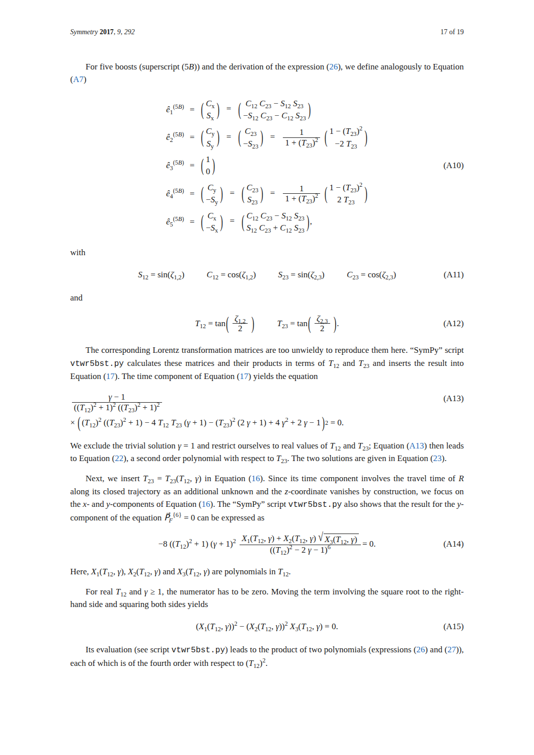Symmetry 2017, 9, 292
17 of 19
For five boosts (superscript (5B)) and the derivation of the expression (26), we define analogously to Equation (A7)
| ê 1 (5 B ) | = | ( C x S x ) = ( C 12 C 23 − S 12 S 23 − S 12 C 23 − C 12 S 23 ) |
| ê 2 (5 B ) | = | ( C y S y ) = ( C 23 − S 23 ) = 1 1 + ( T 23 ) 2 ( 1 − ( T 23 ) 2 −2 T 23 ) |
| ê 3 (5 B ) | = | ( 1 0 ) |
| ê 4 (5 B ) | = | ( C y − S y ) = ( C 23 S 23 ) = 1 1 + ( T 23 ) 2 ( 1 − ( T 23 ) 2 2 T 23 ) |
| ê 5 (5 B ) | = | ( C x − S x ) = ( C 12 C 23 − S 12 S 23 S 12 C 23 + C 12 S 23 ) , |
(A10)
with
S12 = sin(ζ1,2) C12 = cos(ζ1,2) S23 = sin(ζ2,3) C23 = cos(ζ2,3)
(A11)
and
T12 = tan (ζ1,22) T23 = tan (ζ2,32) .
(A12)
The corresponding Lorentz transformation matrices are too unwieldy to reproduce them here. “SymPy” script vtwr5bst.py calculates these matrices and their products in terms of T12 and T23 and inserts the result into Equation (17). The time component of Equation (17) yields the equation
(A13)
γ − 1((T12)2 + 1)2 ((T23)2 + 1)2
× ( (T12)2 ((T23)2 + 1) − 4 T12 T23 (γ + 1) − (T23)2 (2 γ + 1) + 4 γ2 + 2 γ − 1 ) 2 = 0.
We exclude the trivial solution γ = 1 and restrict ourselves to real values of T12 and T23; Equation (A13) then leads to Equation (22), a second order polynomial with respect to T23. The two solutions are given in Equation (23).
Next, we insert T23 = T23(T12, γ) in Equation (16). Since its time component involves the travel time of R along its closed trajectory as an additional unknown and the z-coordinate vanishes by construction, we focus on the x- and y-components of Equation (16). The “SymPy” script vtwr5bst.py also shows that the result for the y-component of the equation P⃗F{6} = 0 can be expressed as
−8 ((T12)2 + 1) (γ + 1)2 X1(T12, γ) + X2(T12, γ) √X3(T12, γ) ((T12)2 − 2 γ − 1)6 = 0.
(A14)
Here, X1(T12, γ), X2(T12, γ) and X3(T12, γ) are polynomials in T12.
For real T12 and γ ≥ 1, the numerator has to be zero. Moving the term involving the square root to the right-hand side and squaring both sides yields
(X1(T12, γ))2 − (X2(T12, γ))2 X3(T12, γ) = 0.
(A15)
Its evaluation (see script vtwr5bst.py) leads to the product of two polynomials (expressions (26) and (27)), each of which is of the fourth order with respect to (T12)2.